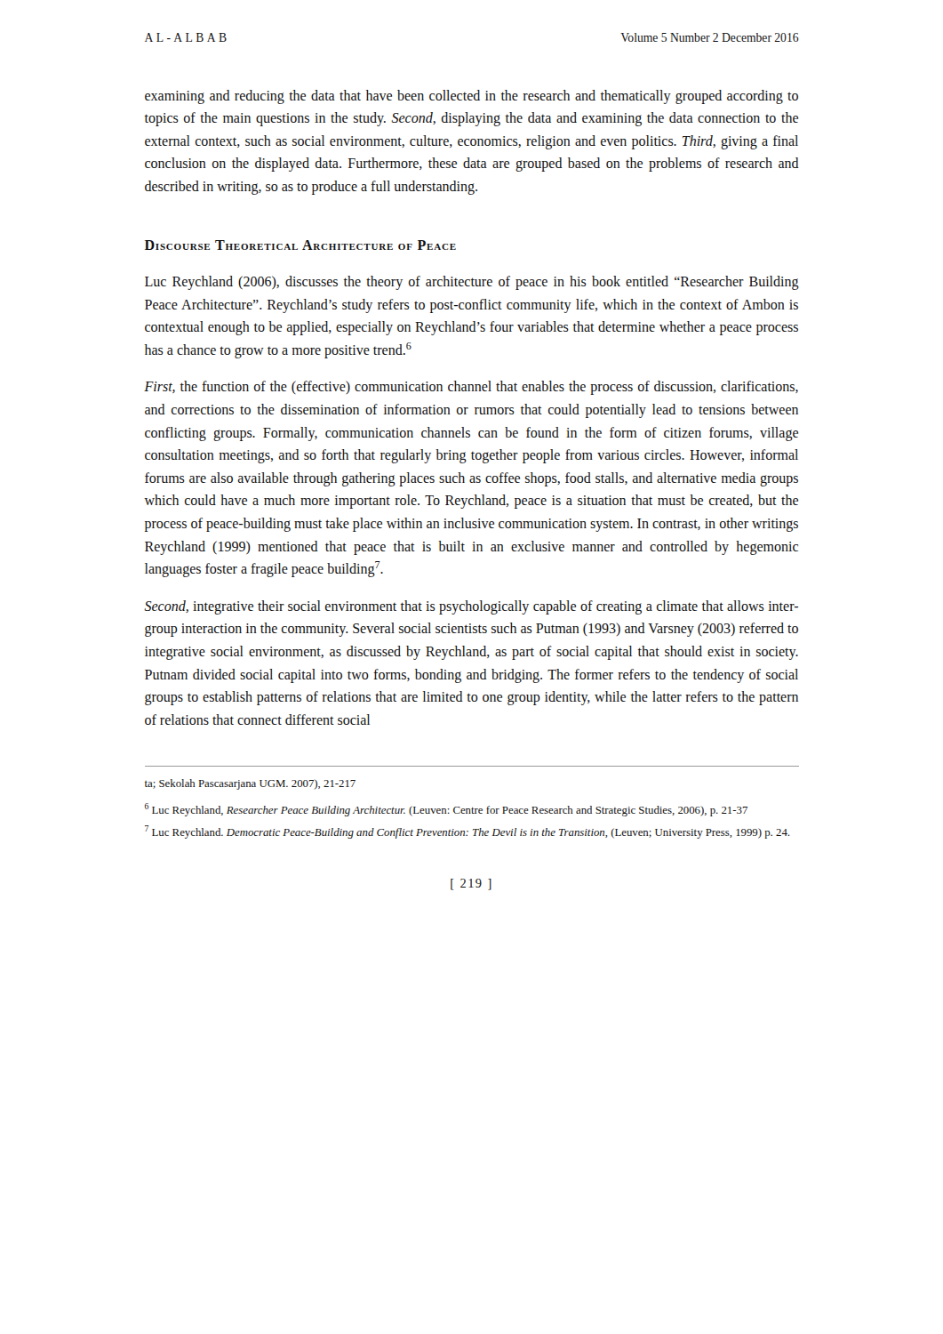AL-ALBAB Volume 5 Number 2 December 2016
examining and reducing the data that have been collected in the research and thematically grouped according to topics of the main questions in the study. Second, displaying the data and examining the data connection to the external context, such as social environment, culture, economics, religion and even politics. Third, giving a final conclusion on the displayed data. Furthermore, these data are grouped based on the problems of research and described in writing, so as to produce a full understanding.
Discourse Theoretical Architecture of Peace
Luc Reychland (2006), discusses the theory of architecture of peace in his book entitled “Researcher Building Peace Architecture”. Reychland’s study refers to post-conflict community life, which in the context of Ambon is contextual enough to be applied, especially on Reychland’s four variables that determine whether a peace process has a chance to grow to a more positive trend.6
First, the function of the (effective) communication channel that enables the process of discussion, clarifications, and corrections to the dissemination of information or rumors that could potentially lead to tensions between conflicting groups. Formally, communication channels can be found in the form of citizen forums, village consultation meetings, and so forth that regularly bring together people from various circles. However, informal forums are also available through gathering places such as coffee shops, food stalls, and alternative media groups which could have a much more important role. To Reychland, peace is a situation that must be created, but the process of peace-building must take place within an inclusive communication system. In contrast, in other writings Reychland (1999) mentioned that peace that is built in an exclusive manner and controlled by hegemonic languages foster a fragile peace building7.
Second, integrative their social environment that is psychologically capable of creating a climate that allows inter-group interaction in the community. Several social scientists such as Putman (1993) and Varsney (2003) referred to integrative social environment, as discussed by Reychland, as part of social capital that should exist in society. Putnam divided social capital into two forms, bonding and bridging. The former refers to the tendency of social groups to establish patterns of relations that are limited to one group identity, while the latter refers to the pattern of relations that connect different social
ta; Sekolah Pascasarjana UGM. 2007), 21-217
6 Luc Reychland, Researcher Peace Building Architectur. (Leuven: Centre for Peace Research and Strategic Studies, 2006), p. 21-37
7 Luc Reychland. Democratic Peace-Building and Conflict Prevention: The Devil is in the Transition, (Leuven; University Press, 1999) p. 24.
[ 219 ]